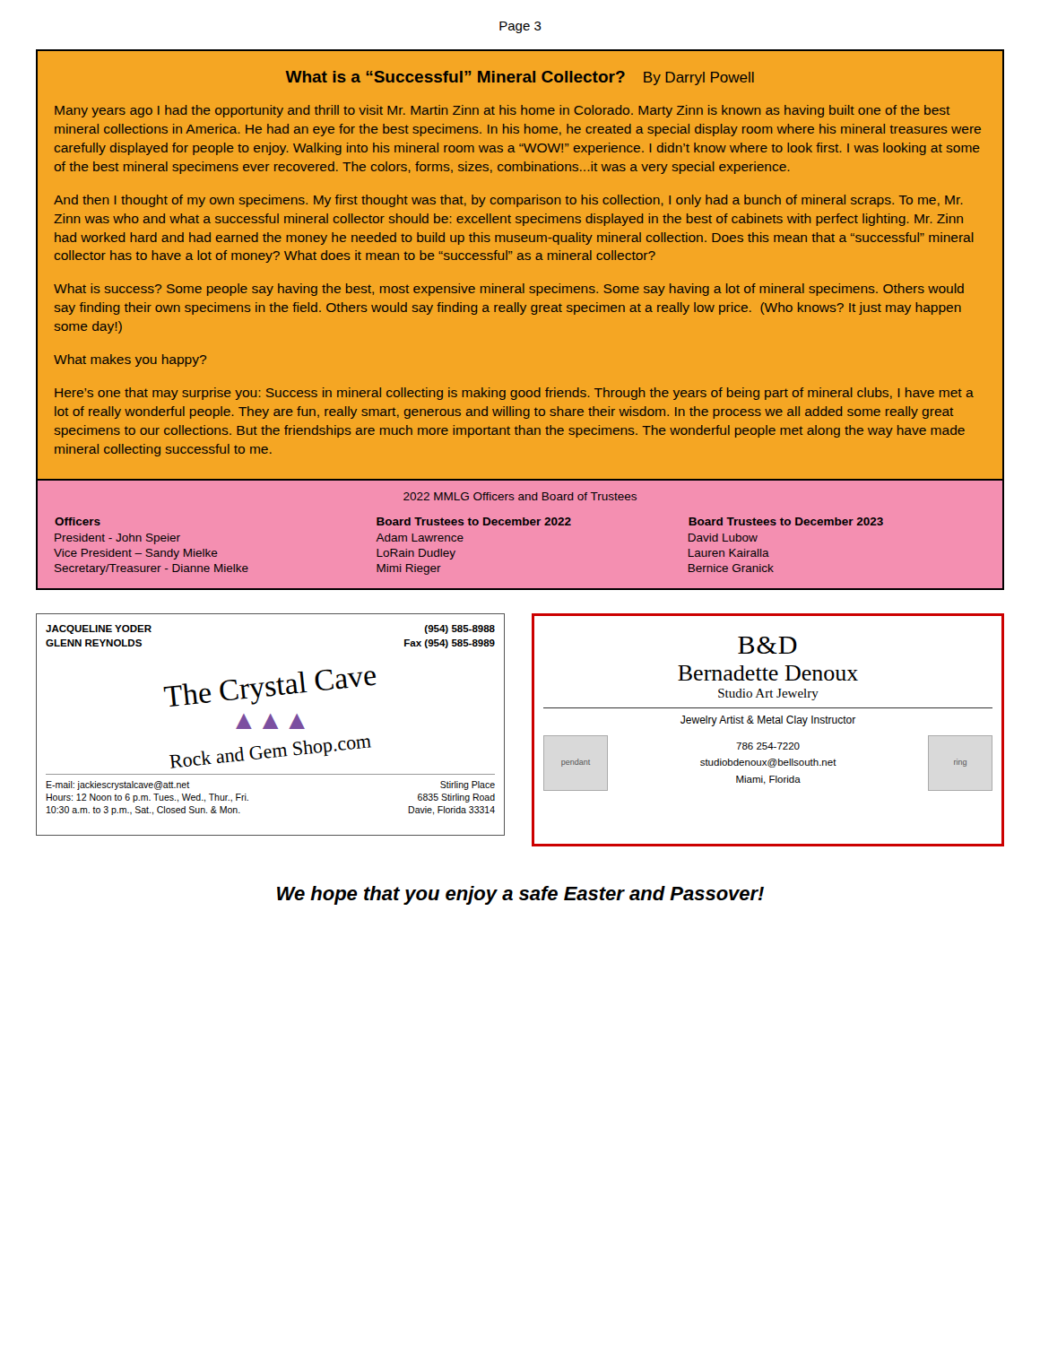Page 3
What is a “Successful” Mineral Collector? By Darryl Powell
Many years ago I had the opportunity and thrill to visit Mr. Martin Zinn at his home in Colorado. Marty Zinn is known as having built one of the best mineral collections in America. He had an eye for the best specimens. In his home, he created a special display room where his mineral treasures were carefully displayed for people to enjoy. Walking into his mineral room was a “WOW!” experience. I didn’t know where to look first. I was looking at some of the best mineral specimens ever recovered. The colors, forms, sizes, combinations...it was a very special experience.
And then I thought of my own specimens. My first thought was that, by comparison to his collection, I only had a bunch of mineral scraps. To me, Mr. Zinn was who and what a successful mineral collector should be: excellent specimens displayed in the best of cabinets with perfect lighting. Mr. Zinn had worked hard and had earned the money he needed to build up this museum-quality mineral collection. Does this mean that a “successful” mineral collector has to have a lot of money? What does it mean to be “successful” as a mineral collector?
What is success? Some people say having the best, most expensive mineral specimens. Some say having a lot of mineral specimens. Others would say finding their own specimens in the field. Others would say finding a really great specimen at a really low price. (Who knows? It just may happen some day!)
What makes you happy?
Here’s one that may surprise you: Success in mineral collecting is making good friends. Through the years of being part of mineral clubs, I have met a lot of really wonderful people. They are fun, really smart, generous and willing to share their wisdom. In the process we all added some really great specimens to our collections. But the friendships are much more important than the specimens. The wonderful people met along the way have made mineral collecting successful to me.
2022 MMLG Officers and Board of Trustees
| Officers | Board Trustees to December 2022 | Board Trustees to December 2023 |
| --- | --- | --- |
| President - John Speier | Adam Lawrence | David Lubow |
| Vice President – Sandy Mielke | LoRain Dudley | Lauren Kairalla |
| Secretary/Treasurer - Dianne Mielke | Mimi Rieger | Bernice Granick |
JACQUELINE YODER
GLENN REYNOLDS
(954) 585-8988
Fax (954) 585-8989
The Crystal Cave ▲▲▲ Rock and Gem Shop.com
E-mail: jackiescrystalcave@att.net
Hours: 12 Noon to 6 p.m. Tues., Wed., Thur., Fri.
10:30 a.m. to 3 p.m., Sat., Closed Sun. & Mon.
Stirling Place
6835 Stirling Road
Davie, Florida 33314
B&D
Bernadette Denoux
Studio Art Jewelry
Jewelry Artist & Metal Clay Instructor
pendant
786 254-7220
studiobdenoux@bellsouth.net
Miami, Florida
ring
We hope that you enjoy a safe Easter and Passover!